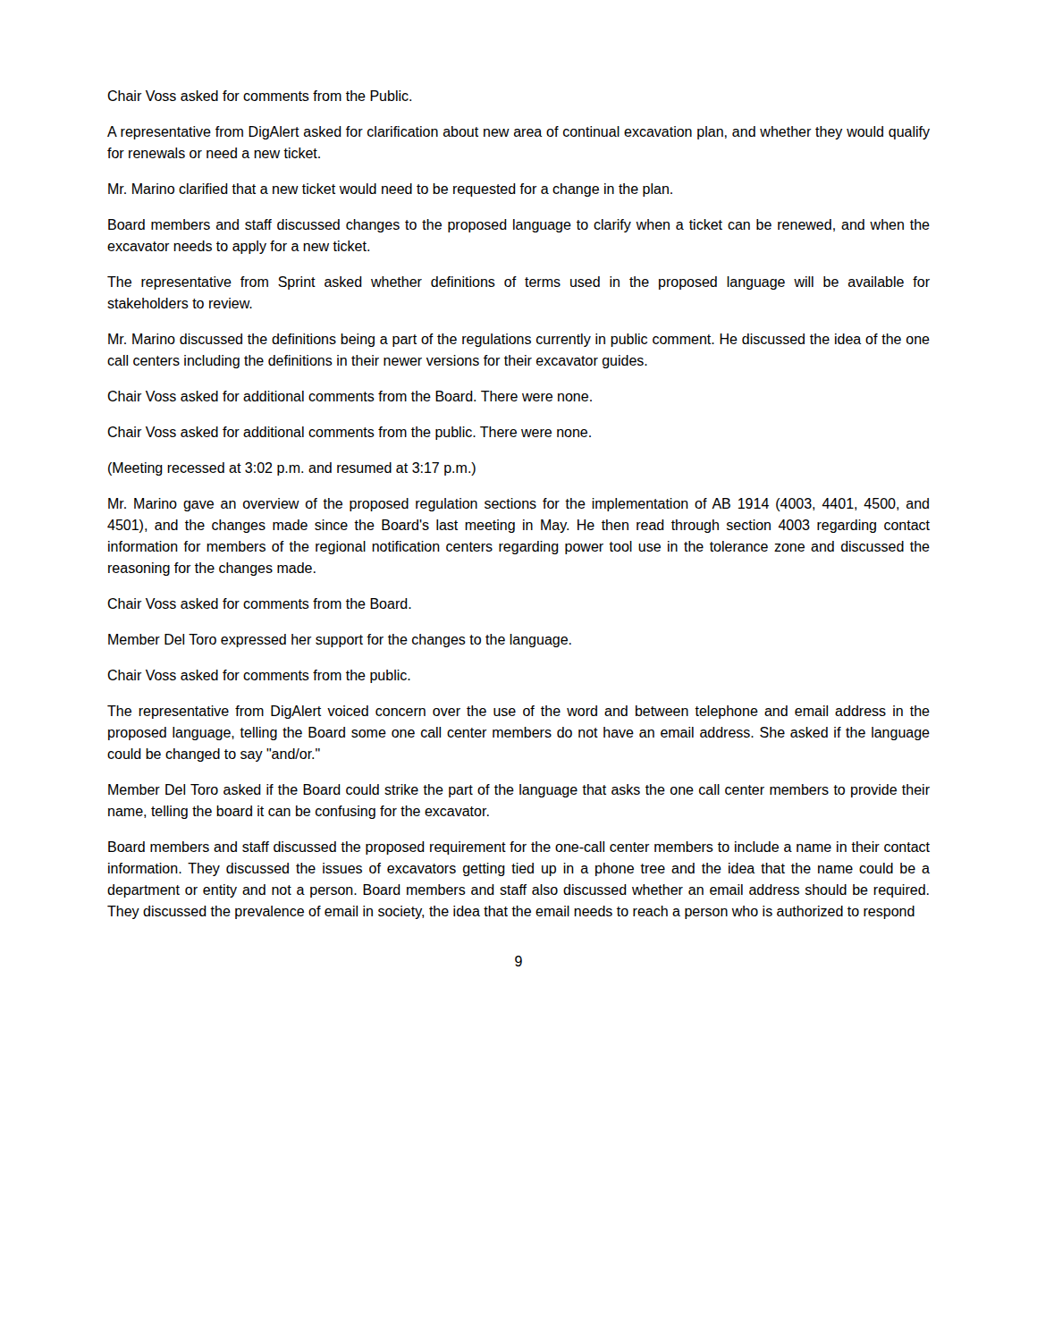Chair Voss asked for comments from the Public.
A representative from DigAlert asked for clarification about new area of continual excavation plan, and whether they would qualify for renewals or need a new ticket.
Mr. Marino clarified that a new ticket would need to be requested for a change in the plan.
Board members and staff discussed changes to the proposed language to clarify when a ticket can be renewed, and when the excavator needs to apply for a new ticket.
The representative from Sprint asked whether definitions of terms used in the proposed language will be available for stakeholders to review.
Mr. Marino discussed the definitions being a part of the regulations currently in public comment. He discussed the idea of the one call centers including the definitions in their newer versions for their excavator guides.
Chair Voss asked for additional comments from the Board. There were none.
Chair Voss asked for additional comments from the public. There were none.
(Meeting recessed at 3:02 p.m. and resumed at 3:17 p.m.)
Mr. Marino gave an overview of the proposed regulation sections for the implementation of AB 1914 (4003, 4401, 4500, and 4501), and the changes made since the Board's last meeting in May. He then read through section 4003 regarding contact information for members of the regional notification centers regarding power tool use in the tolerance zone and discussed the reasoning for the changes made.
Chair Voss asked for comments from the Board.
Member Del Toro expressed her support for the changes to the language.
Chair Voss asked for comments from the public.
The representative from DigAlert voiced concern over the use of the word and between telephone and email address in the proposed language, telling the Board some one call center members do not have an email address. She asked if the language could be changed to say "and/or."
Member Del Toro asked if the Board could strike the part of the language that asks the one call center members to provide their name, telling the board it can be confusing for the excavator.
Board members and staff discussed the proposed requirement for the one-call center members to include a name in their contact information. They discussed the issues of excavators getting tied up in a phone tree and the idea that the name could be a department or entity and not a person. Board members and staff also discussed whether an email address should be required. They discussed the prevalence of email in society, the idea that the email needs to reach a person who is authorized to respond
9